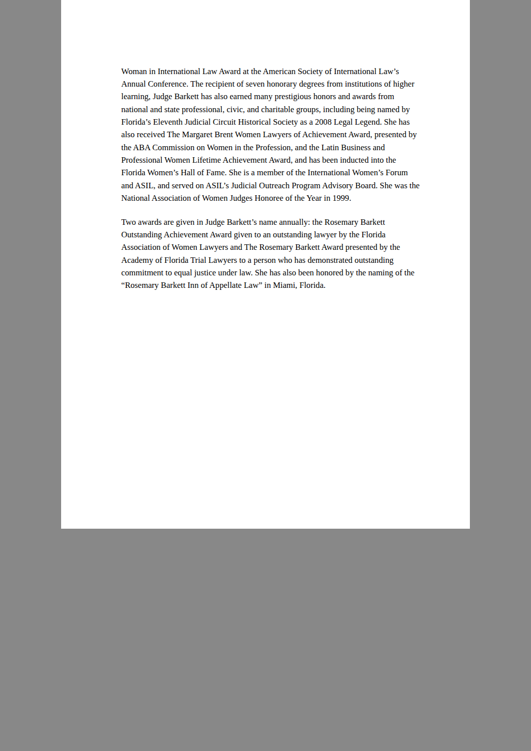Woman in International Law Award at the American Society of International Law’s Annual Conference. The recipient of seven honorary degrees from institutions of higher learning, Judge Barkett has also earned many prestigious honors and awards from national and state professional, civic, and charitable groups, including being named by Florida’s Eleventh Judicial Circuit Historical Society as a 2008 Legal Legend. She has also received The Margaret Brent Women Lawyers of Achievement Award, presented by the ABA Commission on Women in the Profession, and the Latin Business and Professional Women Lifetime Achievement Award, and has been inducted into the Florida Women’s Hall of Fame. She is a member of the International Women’s Forum and ASIL, and served on ASIL’s Judicial Outreach Program Advisory Board. She was the National Association of Women Judges Honoree of the Year in 1999.
Two awards are given in Judge Barkett’s name annually: the Rosemary Barkett Outstanding Achievement Award given to an outstanding lawyer by the Florida Association of Women Lawyers and The Rosemary Barkett Award presented by the Academy of Florida Trial Lawyers to a person who has demonstrated outstanding commitment to equal justice under law. She has also been honored by the naming of the “Rosemary Barkett Inn of Appellate Law” in Miami, Florida.